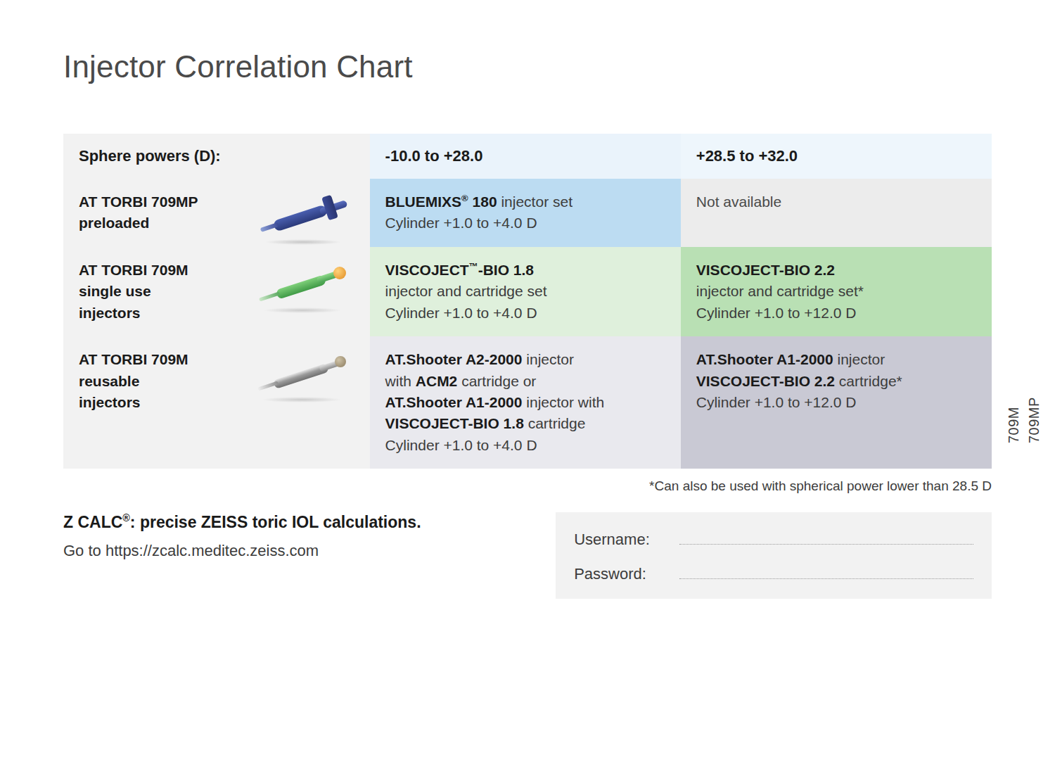Injector Correlation Chart
| Sphere powers (D): | -10.0 to +28.0 | +28.5 to +32.0 |
| --- | --- | --- |
| AT TORBI 709MP preloaded | BLUEMIXS ® 180 injector set Cylinder +1.0 to +4.0 D | Not available |
| AT TORBI 709M single use injectors | VISCOJECT ™ -BIO 1.8 injector and cartridge set Cylinder +1.0 to +4.0 D | VISCOJECT-BIO 2.2 injector and cartridge set* Cylinder +1.0 to +12.0 D |
| AT TORBI 709M reusable injectors | AT.Shooter A2-2000 injector with ACM2 cartridge or AT.Shooter A1-2000 injector with VISCOJECT-BIO 1.8 cartridge Cylinder +1.0 to +4.0 D | AT.Shooter A1-2000 injector VISCOJECT-BIO 2.2 cartridge* Cylinder +1.0 to +12.0 D |
*Can also be used with spherical power lower than 28.5 D
Z CALC®: precise ZEISS toric IOL calculations.
Go to https://zcalc.meditec.zeiss.com
Username:
Password:
709M 709MP